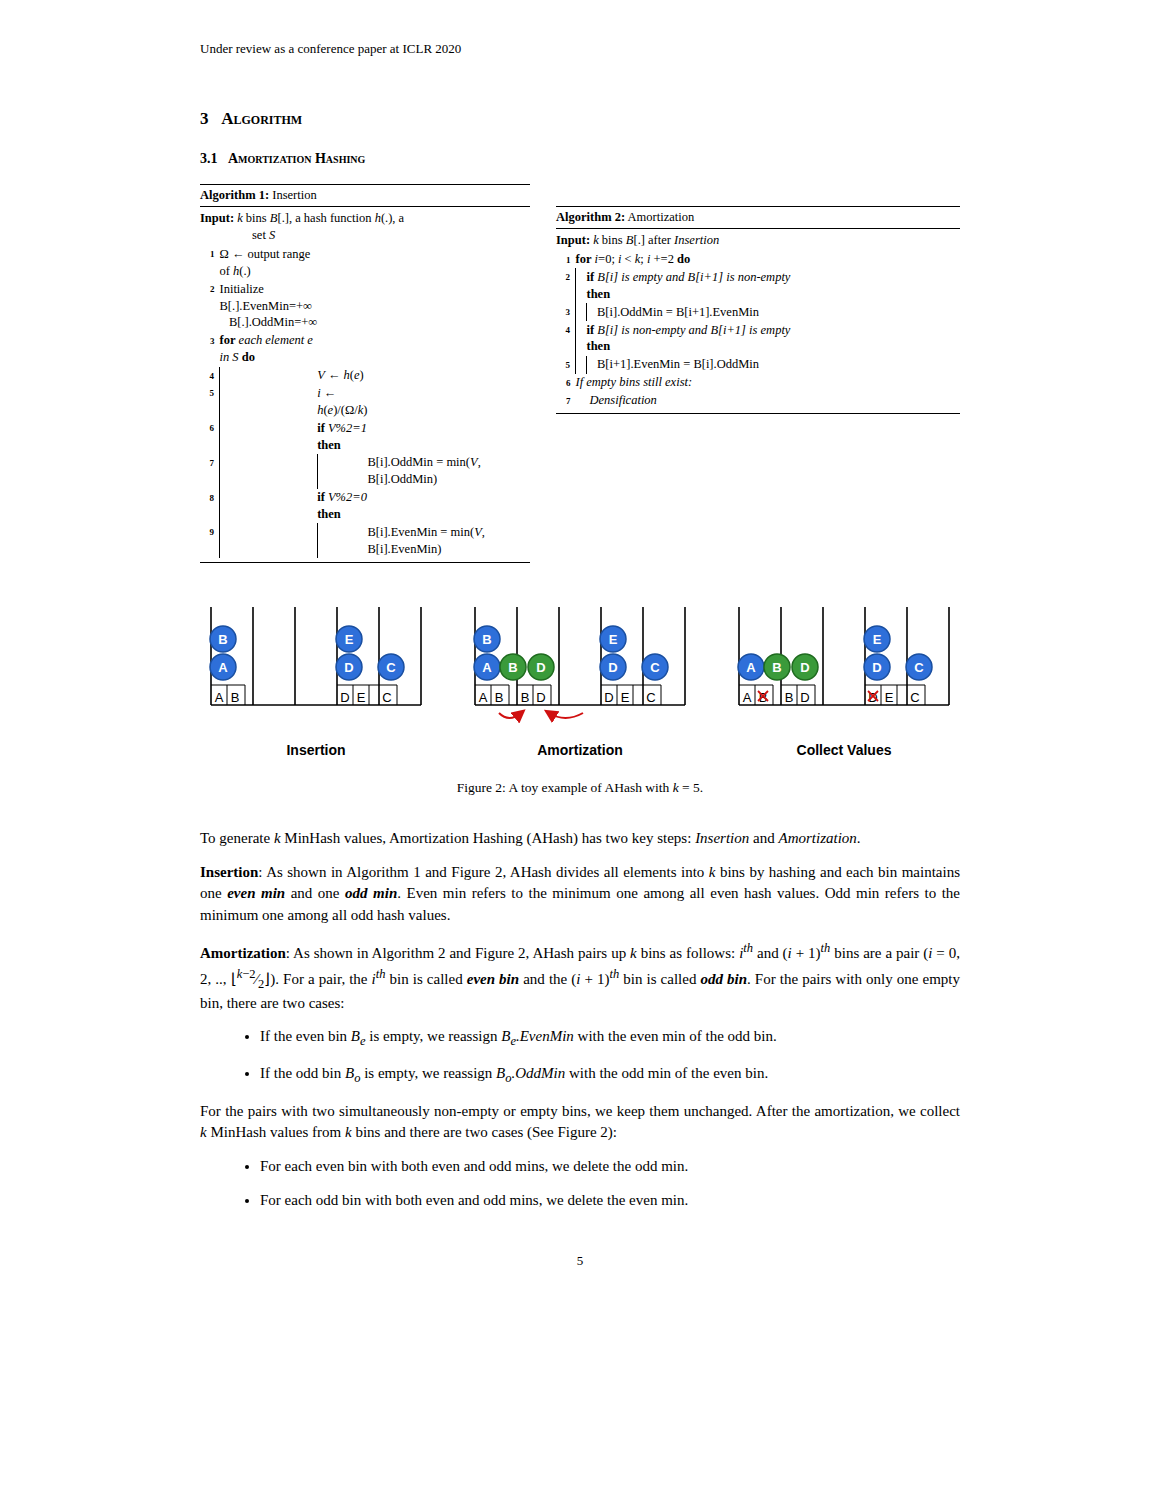Under review as a conference paper at ICLR 2020
3 Algorithm
3.1 Amortization Hashing
Algorithm 1: Insertion
Input: k bins B[.], a hash function h(.), a
set S
| 1 | Ω ← output range of h (.) |
| 2 | Initialize B[.].EvenMin=+∞ B[.].OddMin=+∞ |
| 3 | for each element e in S do |
| 4 | | V ← h ( e ) |
| 5 | | i ← h ( e )/(Ω/ k ) |
| 6 | | if V%2=1 then |
| 7 | | | B[i].OddMin = min( V , B[i].OddMin) |
| 8 | | if V%2=0 then |
| 9 | | | B[i].EvenMin = min( V , B[i].EvenMin) |
Algorithm 2: Amortization
Input: k bins B[.] after Insertion
| 1 | for i =0; i < k ; i +=2 do |
| 2 | | if B[i] is empty and B[i+1] is non-empty then |
| 3 | | | B[i].OddMin = B[i+1].EvenMin |
| 4 | | if B[i] is non-empty and B[i+1] is empty then |
| 5 | | | B[i+1].EvenMin = B[i].OddMin |
| 6 | If empty bins still exist: |
| 7 | Densification |
A B D E C A B D E C
Insertion
A B B D D E C A B B D D E C
Amortization
A B B D D E C A B D D E C
Collect Values
Figure 2: A toy example of AHash with k = 5.
To generate k MinHash values, Amortization Hashing (AHash) has two key steps: Insertion and Amortization.
Insertion: As shown in Algorithm 1 and Figure 2, AHash divides all elements into k bins by hashing and each bin maintains one even min and one odd min. Even min refers to the minimum one among all even hash values. Odd min refers to the minimum one among all odd hash values.
Amortization: As shown in Algorithm 2 and Figure 2, AHash pairs up k bins as follows: ith and (i + 1)th bins are a pair (i = 0, 2, .., ⌊k−2⁄2⌋). For a pair, the ith bin is called even bin and the (i + 1)th bin is called odd bin. For the pairs with only one empty bin, there are two cases:
If the even bin Be is empty, we reassign Be.EvenMin with the even min of the odd bin.
If the odd bin Bo is empty, we reassign Bo.OddMin with the odd min of the even bin.
For the pairs with two simultaneously non-empty or empty bins, we keep them unchanged. After the amortization, we collect k MinHash values from k bins and there are two cases (See Figure 2):
For each even bin with both even and odd mins, we delete the odd min.
For each odd bin with both even and odd mins, we delete the even min.
5